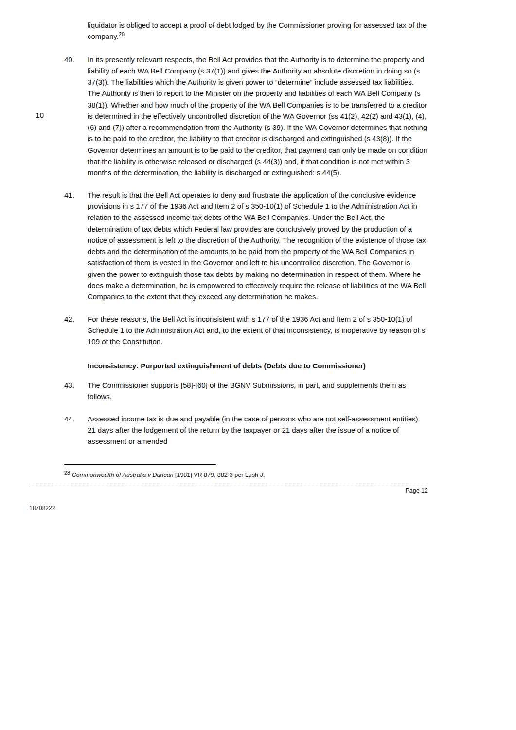liquidator is obliged to accept a proof of debt lodged by the Commissioner proving for assessed tax of the company.28
40. 10 In its presently relevant respects, the Bell Act provides that the Authority is to determine the property and liability of each WA Bell Company (s 37(1)) and gives the Authority an absolute discretion in doing so (s 37(3)). The liabilities which the Authority is given power to “determine” include assessed tax liabilities. The Authority is then to report to the Minister on the property and liabilities of each WA Bell Company (s 38(1)). Whether and how much of the property of the WA Bell Companies is to be transferred to a creditor is determined in the effectively uncontrolled discretion of the WA Governor (ss 41(2), 42(2) and 43(1), (4), (6) and (7)) after a recommendation from the Authority (s 39). If the WA Governor determines that nothing is to be paid to the creditor, the liability to that creditor is discharged and extinguished (s 43(8)). If the Governor determines an amount is to be paid to the creditor, that payment can only be made on condition that the liability is otherwise released or discharged (s 44(3)) and, if that condition is not met within 3 months of the determination, the liability is discharged or extinguished: s 44(5).
41. The result is that the Bell Act operates to deny and frustrate the application of the conclusive evidence provisions in s 177 of the 1936 Act and Item 2 of s 350-10(1) of Schedule 1 to the Administration Act in relation to the assessed income tax debts of the WA Bell Companies. Under the Bell Act, the determination of tax debts which Federal law provides are conclusively proved by the production of a notice of assessment is left to the discretion of the Authority. The recognition of the existence of those tax debts and the determination of the amounts to be paid from the property of the WA Bell Companies in satisfaction of them is vested in the Governor and left to his uncontrolled discretion. The Governor is given the power to extinguish those tax debts by making no determination in respect of them. Where he does make a determination, he is empowered to effectively require the release of liabilities of the WA Bell Companies to the extent that they exceed any determination he makes.
42. For these reasons, the Bell Act is inconsistent with s 177 of the 1936 Act and Item 2 of s 350-10(1) of Schedule 1 to the Administration Act and, to the extent of that inconsistency, is inoperative by reason of s 109 of the Constitution.
Inconsistency: Purported extinguishment of debts (Debts due to Commissioner)
43. The Commissioner supports [58]-[60] of the BGNV Submissions, in part, and supplements them as follows.
44. Assessed income tax is due and payable (in the case of persons who are not self-assessment entities) 21 days after the lodgement of the return by the taxpayer or 21 days after the issue of a notice of assessment or amended
28 Commonwealth of Australia v Duncan [1981] VR 879, 882-3 per Lush J.
Page 12
18708222